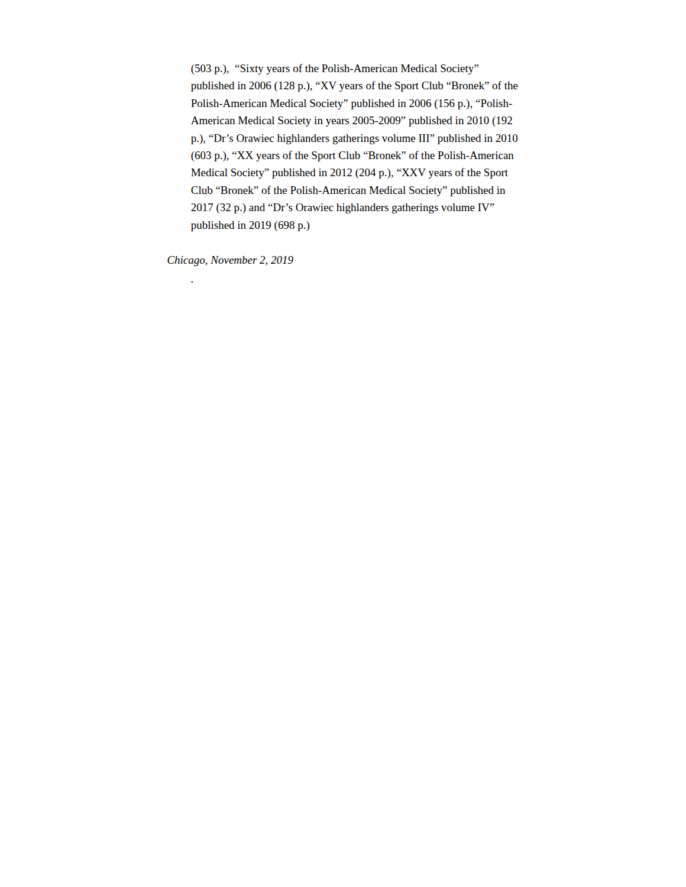(503 p.), “Sixty years of the Polish-American Medical Society” published in 2006 (128 p.), “XV years of the Sport Club “Bronek” of the Polish-American Medical Society” published in 2006 (156 p.), “Polish-American Medical Society in years 2005-2009” published in 2010 (192 p.), “Dr’s Orawiec highlanders gatherings volume III” published in 2010 (603 p.), “XX years of the Sport Club “Bronek” of the Polish-American Medical Society” published in 2012 (204 p.), “XXV years of the Sport Club “Bronek” of the Polish-American Medical Society” published in 2017 (32 p.) and “Dr’s Orawiec highlanders gatherings volume IV” published in 2019 (698 p.)
Chicago, November 2, 2019
.